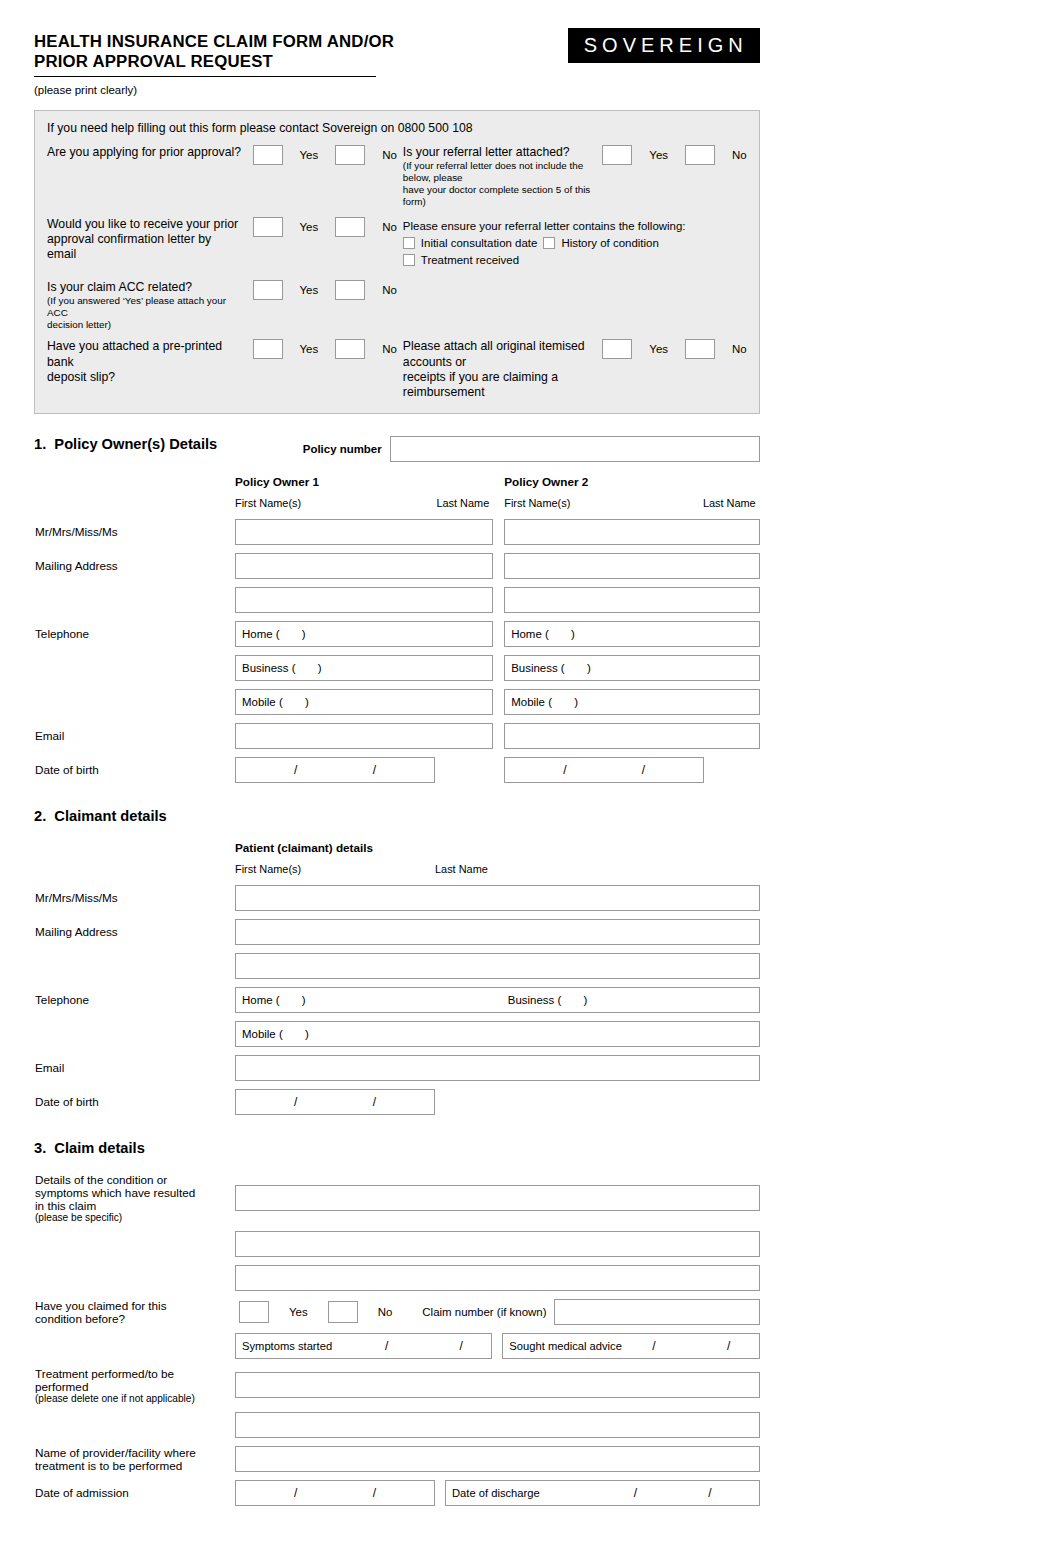HEALTH INSURANCE CLAIM FORM AND/OR PRIOR APPROVAL REQUEST
SOVEREIGN
(please print clearly)
If you need help filling out this form please contact Sovereign on 0800 500 108
Are you applying for prior approval?
Yes No
Is your referral letter attached? (If your referral letter does not include the below, please
have your doctor complete section 5 of this form)
Yes No
Would you like to receive your prior
approval confirmation letter by email
Yes No
Please ensure your referral letter contains the following:
Initial consultation date History of condition
Treatment received
Is your claim ACC related?(If you answered ‘Yes’ please attach your ACC
decision letter)
Yes No
Have you attached a pre-printed bank
deposit slip?
Yes No
Please attach all original itemised accounts or
receipts if you are claiming a reimbursement
Yes No
1. Policy Owner(s) Details
Policy number
| | Policy Owner 1 | Policy Owner 2 |
| | First Name(s) Last Name | First Name(s) Last Name |
| Mr/Mrs/Miss/Ms | | |
| Mailing Address | | |
| Telephone | Home ( ) | Home ( ) |
| | Business ( ) | Business ( ) |
| | Mobile ( ) | Mobile ( ) |
| Email | | |
| Date of birth | / / | / / |
2. Claimant details
| | Patient (claimant) details |
| | First Name(s) Last Name |
| Mr/Mrs/Miss/Ms | |
| Mailing Address | |
| Telephone | Home ( ) Business ( ) |
| | Mobile ( ) |
| Email | |
| Date of birth | / / |
3. Claim details
| Details of the condition or symptoms which have resulted in this claim (please be specific) | |
| Have you claimed for this condition before? | Yes No Claim number (if known) |
| | Symptoms started / / Sought medical advice / / |
| Treatment performed/to be performed (please delete one if not applicable) | |
| Name of provider/facility where treatment is to be performed | |
| Date of admission | / / Date of discharge / / |